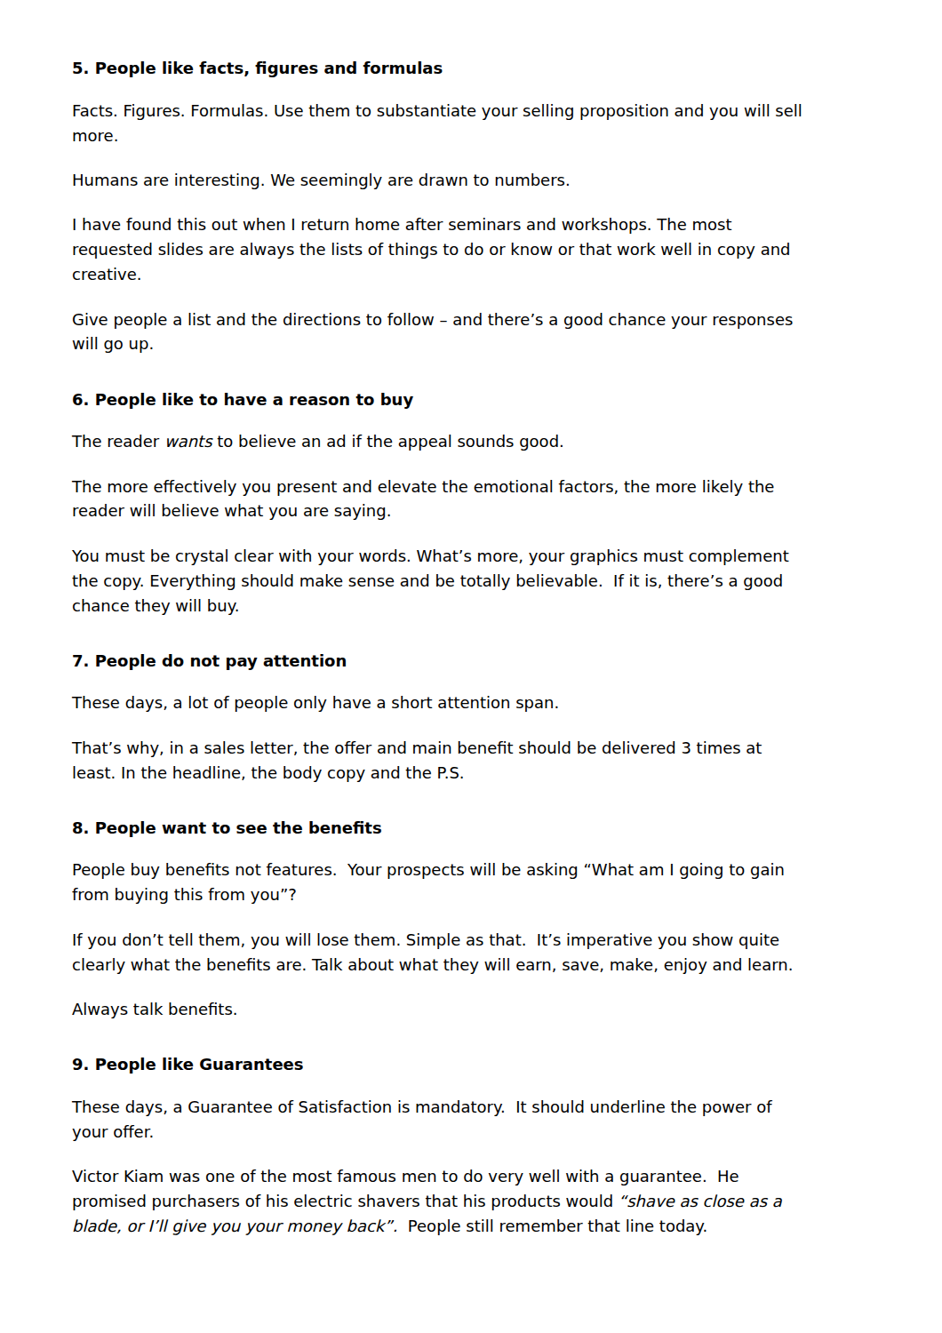5. People like facts, figures and formulas
Facts. Figures. Formulas. Use them to substantiate your selling proposition and you will sell more.
Humans are interesting. We seemingly are drawn to numbers.
I have found this out when I return home after seminars and workshops. The most requested slides are always the lists of things to do or know or that work well in copy and creative.
Give people a list and the directions to follow – and there’s a good chance your responses will go up.
6. People like to have a reason to buy
The reader wants to believe an ad if the appeal sounds good.
The more effectively you present and elevate the emotional factors, the more likely the reader will believe what you are saying.
You must be crystal clear with your words. What’s more, your graphics must complement the copy. Everything should make sense and be totally believable. If it is, there’s a good chance they will buy.
7. People do not pay attention
These days, a lot of people only have a short attention span.
That’s why, in a sales letter, the offer and main benefit should be delivered 3 times at least. In the headline, the body copy and the P.S.
8. People want to see the benefits
People buy benefits not features. Your prospects will be asking “What am I going to gain from buying this from you”?
If you don’t tell them, you will lose them. Simple as that. It’s imperative you show quite clearly what the benefits are. Talk about what they will earn, save, make, enjoy and learn.
Always talk benefits.
9. People like Guarantees
These days, a Guarantee of Satisfaction is mandatory. It should underline the power of your offer.
Victor Kiam was one of the most famous men to do very well with a guarantee. He promised purchasers of his electric shavers that his products would “shave as close as a blade, or I’ll give you your money back”. People still remember that line today.